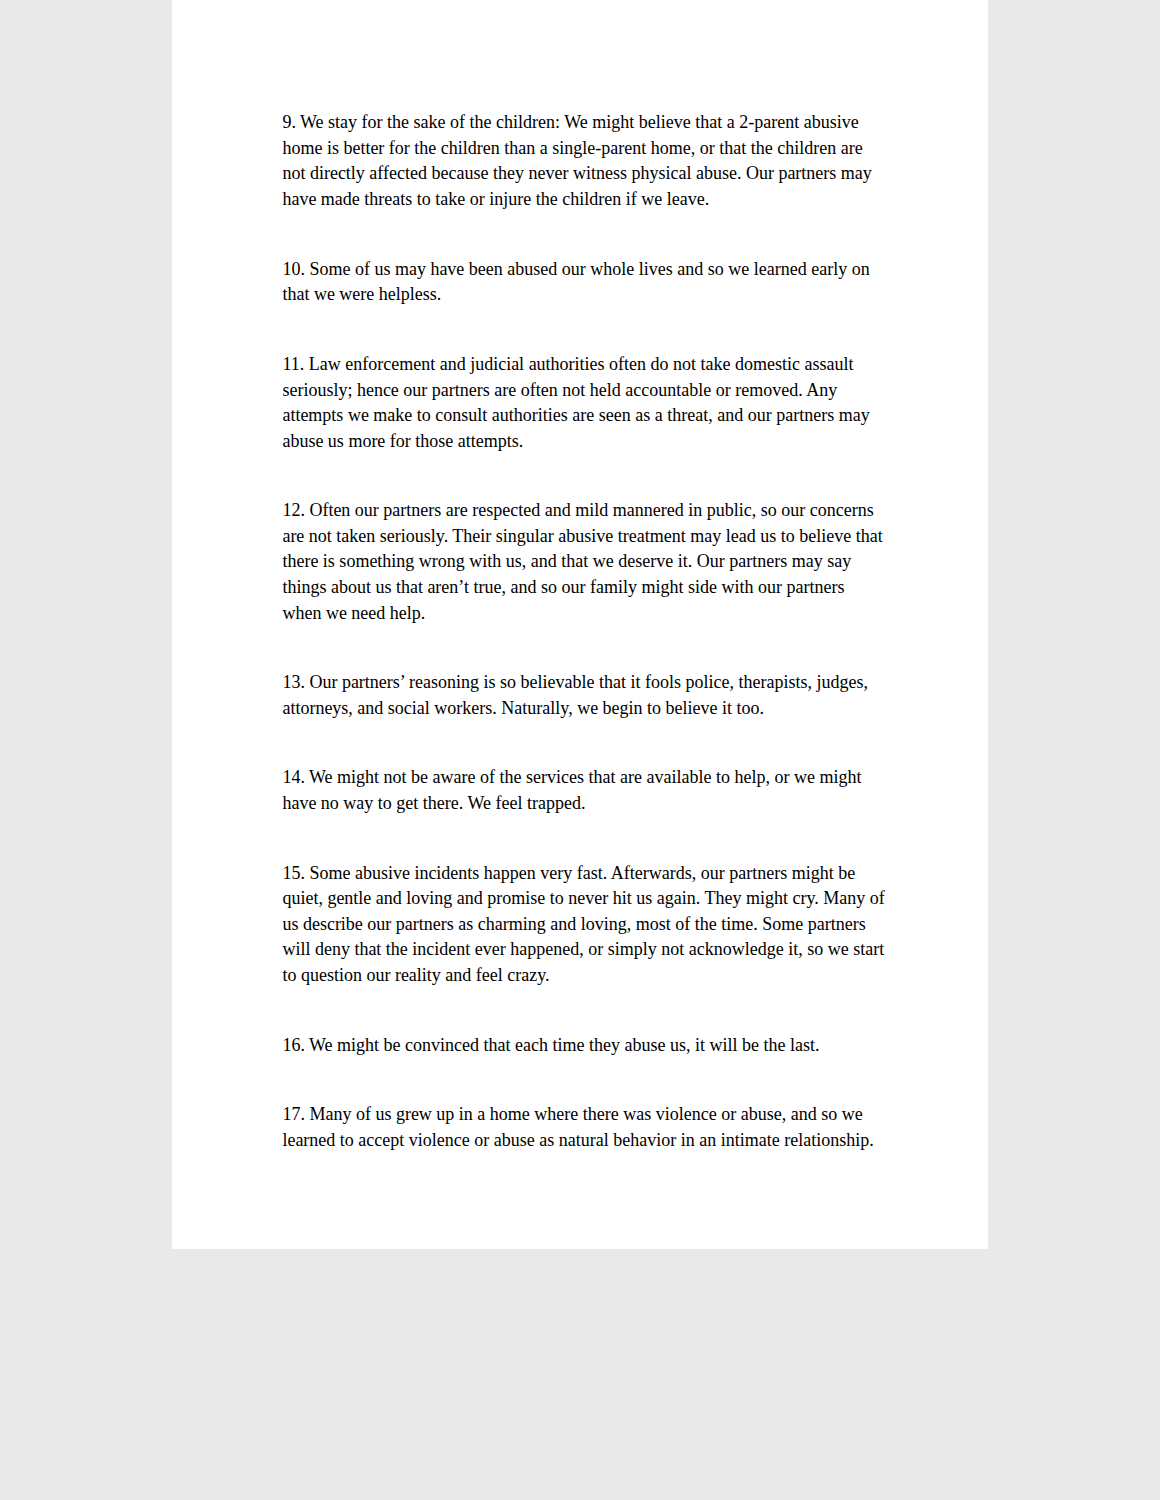9. We stay for the sake of the children: We might believe that a 2-parent abusive home is better for the children than a single-parent home, or that the children are not directly affected because they never witness physical abuse. Our partners may have made threats to take or injure the children if we leave.
10. Some of us may have been abused our whole lives and so we learned early on that we were helpless.
11. Law enforcement and judicial authorities often do not take domestic assault seriously; hence our partners are often not held accountable or removed. Any attempts we make to consult authorities are seen as a threat, and our partners may abuse us more for those attempts.
12. Often our partners are respected and mild mannered in public, so our concerns are not taken seriously. Their singular abusive treatment may lead us to believe that there is something wrong with us, and that we deserve it. Our partners may say things about us that aren’t true, and so our family might side with our partners when we need help.
13. Our partners’ reasoning is so believable that it fools police, therapists, judges, attorneys, and social workers. Naturally, we begin to believe it too.
14. We might not be aware of the services that are available to help, or we might have no way to get there. We feel trapped.
15. Some abusive incidents happen very fast. Afterwards, our partners might be quiet, gentle and loving and promise to never hit us again. They might cry. Many of us describe our partners as charming and loving, most of the time. Some partners will deny that the incident ever happened, or simply not acknowledge it, so we start to question our reality and feel crazy.
16. We might be convinced that each time they abuse us, it will be the last.
17. Many of us grew up in a home where there was violence or abuse, and so we learned to accept violence or abuse as natural behavior in an intimate relationship.